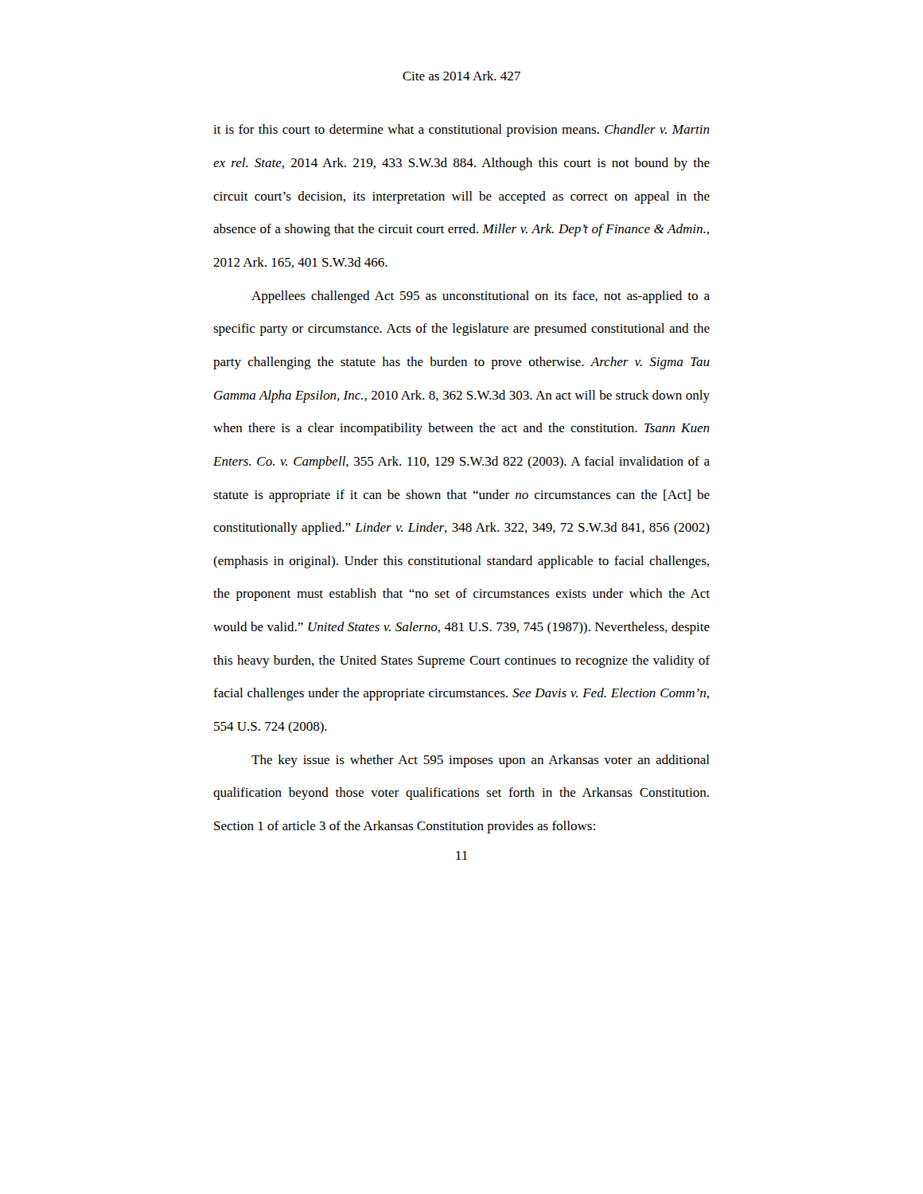Cite as 2014 Ark. 427
it is for this court to determine what a constitutional provision means. Chandler v. Martin ex rel. State, 2014 Ark. 219, 433 S.W.3d 884. Although this court is not bound by the circuit court’s decision, its interpretation will be accepted as correct on appeal in the absence of a showing that the circuit court erred. Miller v. Ark. Dep’t of Finance & Admin., 2012 Ark. 165, 401 S.W.3d 466.
Appellees challenged Act 595 as unconstitutional on its face, not as-applied to a specific party or circumstance. Acts of the legislature are presumed constitutional and the party challenging the statute has the burden to prove otherwise. Archer v. Sigma Tau Gamma Alpha Epsilon, Inc., 2010 Ark. 8, 362 S.W.3d 303. An act will be struck down only when there is a clear incompatibility between the act and the constitution. Tsann Kuen Enters. Co. v. Campbell, 355 Ark. 110, 129 S.W.3d 822 (2003). A facial invalidation of a statute is appropriate if it can be shown that “under no circumstances can the [Act] be constitutionally applied.” Linder v. Linder, 348 Ark. 322, 349, 72 S.W.3d 841, 856 (2002) (emphasis in original). Under this constitutional standard applicable to facial challenges, the proponent must establish that “no set of circumstances exists under which the Act would be valid.” United States v. Salerno, 481 U.S. 739, 745 (1987)). Nevertheless, despite this heavy burden, the United States Supreme Court continues to recognize the validity of facial challenges under the appropriate circumstances. See Davis v. Fed. Election Comm’n, 554 U.S. 724 (2008).
The key issue is whether Act 595 imposes upon an Arkansas voter an additional qualification beyond those voter qualifications set forth in the Arkansas Constitution. Section 1 of article 3 of the Arkansas Constitution provides as follows:
11